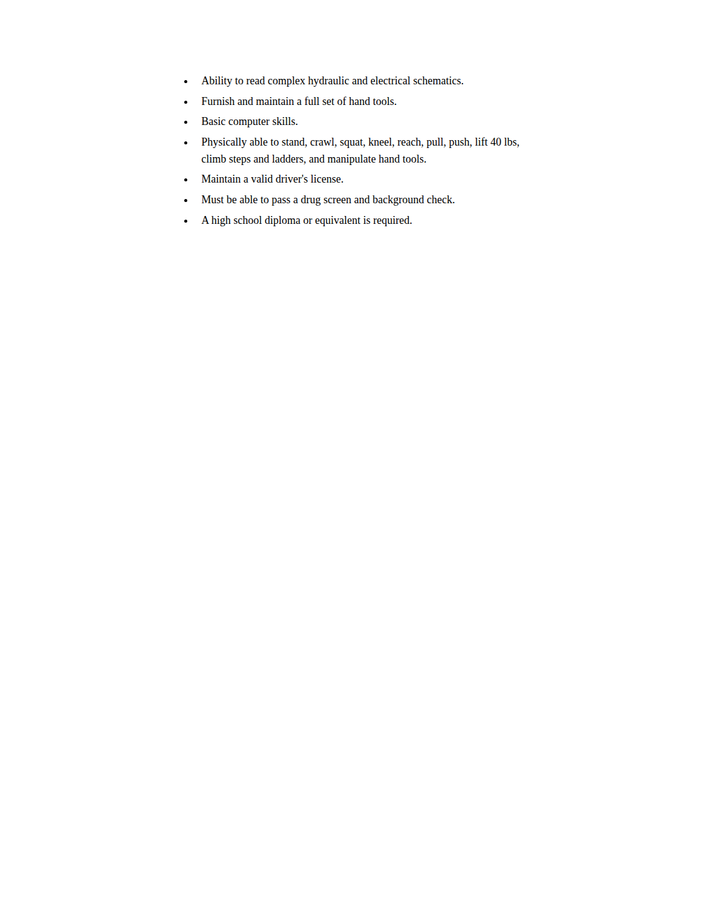Ability to read complex hydraulic and electrical schematics.
Furnish and maintain a full set of hand tools.
Basic computer skills.
Physically able to stand, crawl, squat, kneel, reach, pull, push, lift 40 lbs, climb steps and ladders, and manipulate hand tools.
Maintain a valid driver's license.
Must be able to pass a drug screen and background check.
A high school diploma or equivalent is required.